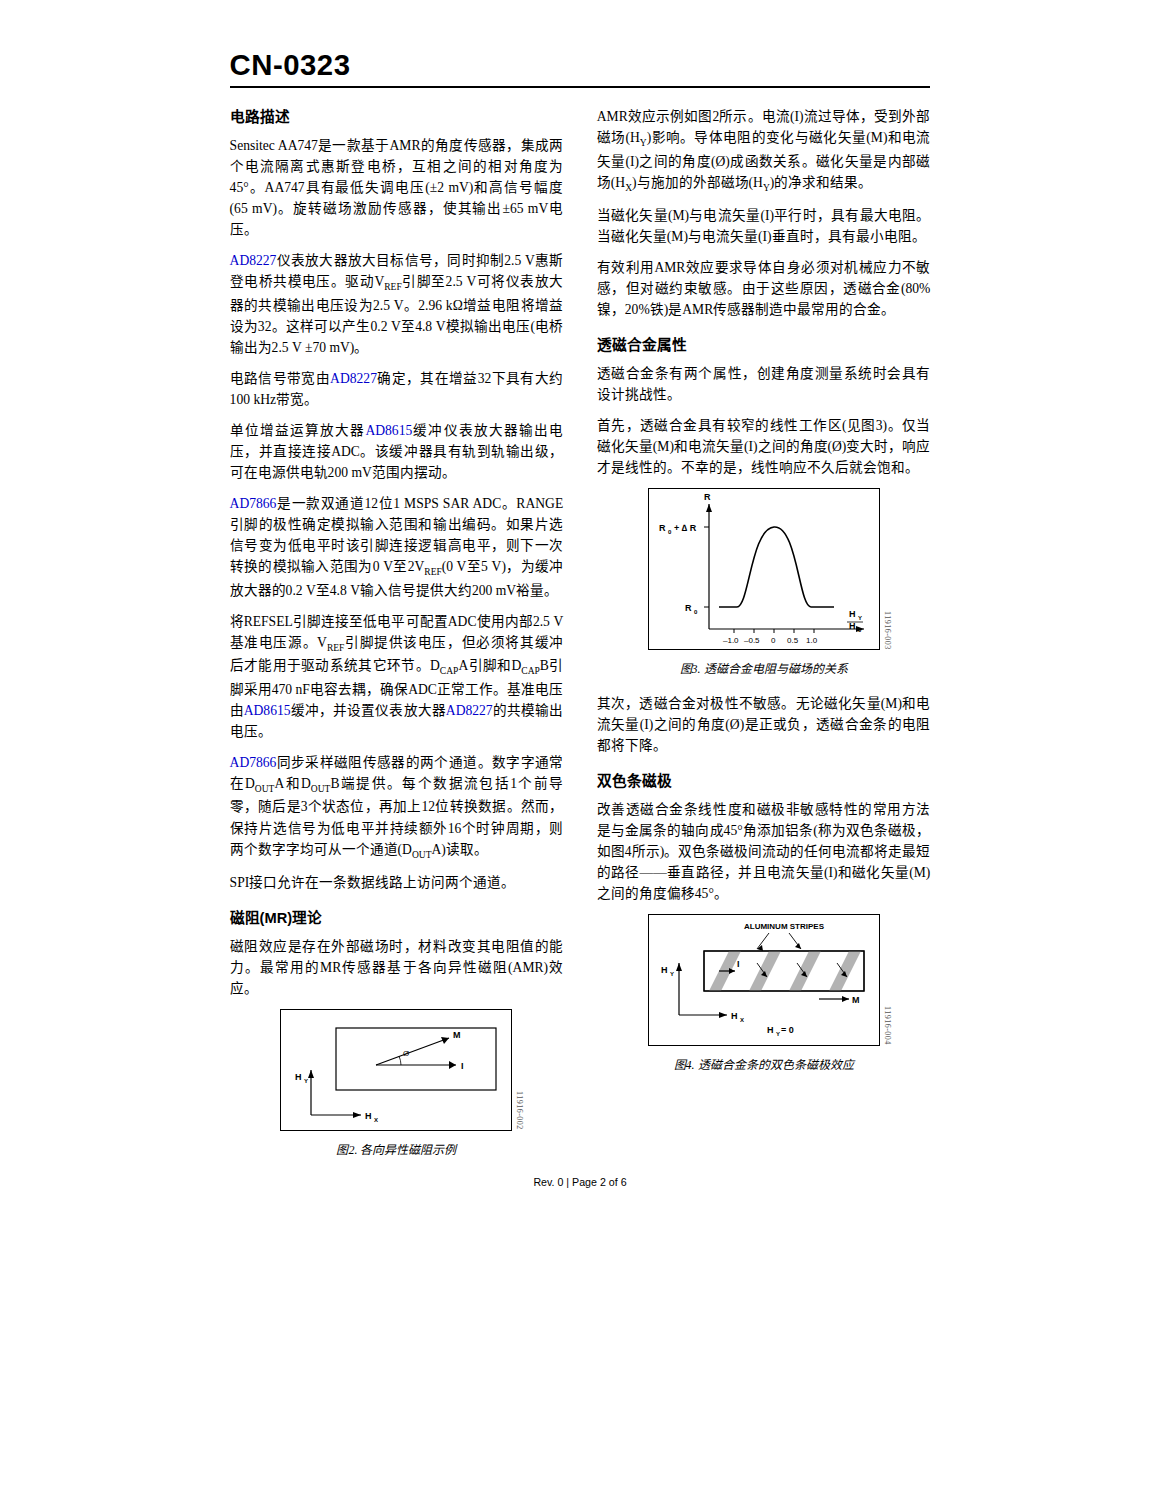CN-0323
电路描述
Sensitec AA747是一款基于AMR的角度传感器，集成两个电流隔离式惠斯登电桥，互相之间的相对角度为45°。AA747具有最低失调电压(±2 mV)和高信号幅度(65 mV)。旋转磁场激励传感器，使其输出±65 mV电压。
AD8227仪表放大器放大目标信号，同时抑制2.5 V惠斯登电桥共模电压。驱动VREF引脚至2.5 V可将仪表放大器的共模输出电压设为2.5 V。2.96 kΩ增益电阻将增益设为32。这样可以产生0.2 V至4.8 V模拟输出电压(电桥输出为2.5 V ±70 mV)。
电路信号带宽由AD8227确定，其在增益32下具有大约100 kHz带宽。
单位增益运算放大器AD8615缓冲仪表放大器输出电压，并直接连接ADC。该缓冲器具有轨到轨输出级，可在电源供电轨200 mV范围内摆动。
AD7866是一款双通道12位1 MSPS SAR ADC。RANGE引脚的极性确定模拟输入范围和输出编码。如果片选信号变为低电平时该引脚连接逻辑高电平，则下一次转换的模拟输入范围为0 V至2VREF(0 V至5 V)，为缓冲放大器的0.2 V至4.8 V输入信号提供大约200 mV裕量。
将REFSEL引脚连接至低电平可配置ADC使用内部2.5 V基准电压源。VREF引脚提供该电压，但必须将其缓冲后才能用于驱动系统其它环节。DCAPA引脚和DCAPB引脚采用470 nF电容去耦，确保ADC正常工作。基准电压由AD8615缓冲，并设置仪表放大器AD8227的共模输出电压。
AD7866同步采样磁阻传感器的两个通道。数字字通常在DOUTA和DOUTB端提供。每个数据流包括1个前导零，随后是3个状态位，再加上12位转换数据。然而，保持片选信号为低电平并持续额外16个时钟周期，则两个数字字均可从一个通道(DOUTA)读取。
SPI接口允许在一条数据线路上访问两个通道。
磁阻(MR)理论
磁阻效应是存在外部磁场时，材料改变其电阻值的能力。最常用的MR传感器基于各向异性磁阻(AMR)效应。
I M Ø H Y H X 11916-002
图2. 各向异性磁阻示例
AMR效应示例如图2所示。电流(I)流过导体，受到外部磁场(HY)影响。导体电阻的变化与磁化矢量(M)和电流矢量(I)之间的角度(Ø)成函数关系。磁化矢量是内部磁场(HX)与施加的外部磁场(HY)的净求和结果。
当磁化矢量(M)与电流矢量(I)平行时，具有最大电阻。当磁化矢量(M)与电流矢量(I)垂直时，具有最小电阻。
有效利用AMR效应要求导体自身必须对机械应力不敏感，但对磁约束敏感。由于这些原因，透磁合金(80%镍，20%铁)是AMR传感器制造中最常用的合金。
透磁合金属性
透磁合金条有两个属性，创建角度测量系统时会具有设计挑战性。
首先，透磁合金具有较窄的线性工作区(见图3)。仅当磁化矢量(M)和电流矢量(I)之间的角度(Ø)变大时，响应才是线性的。不幸的是，线性响应不久后就会饱和。
R H Y H 0 R 0 + ∆ R R 0 –1.0 –0.5 0 0.5 1.0 11916-003
图3. 透磁合金电阻与磁场的关系
其次，透磁合金对极性不敏感。无论磁化矢量(M)和电流矢量(I)之间的角度(Ø)是正或负，透磁合金条的电阻都将下降。
双色条磁极
改善透磁合金条线性度和磁极非敏感特性的常用方法是与金属条的轴向成45°角添加铝条(称为双色条磁极，如图4所示)。双色条磁极间流动的任何电流都将走最短的路径——垂直路径，并且电流矢量(I)和磁化矢量(M)之间的角度偏移45°。
ALUMINUM STRIPES I M H Y H X H Y = 0 11916-004
图4. 透磁合金条的双色条磁极效应
Rev. 0 | Page 2 of 6